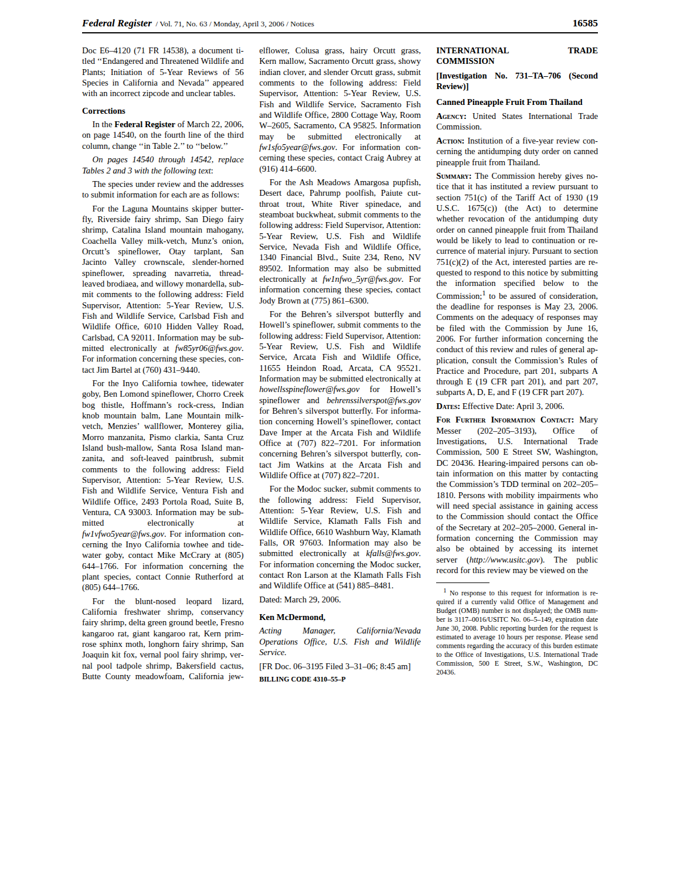Federal Register / Vol. 71, No. 63 / Monday, April 3, 2006 / Notices 16585
Doc E6–4120 (71 FR 14538), a document titled ‘‘Endangered and Threatened Wildlife and Plants; Initiation of 5-Year Reviews of 56 Species in California and Nevada’’ appeared with an incorrect zipcode and unclear tables.
Corrections
In the Federal Register of March 22, 2006, on page 14540, on the fourth line of the third column, change ‘‘in Table 2.’’ to ‘‘below.’’
On pages 14540 through 14542, replace Tables 2 and 3 with the following text:
The species under review and the addresses to submit information for each are as follows:
For the Laguna Mountains skipper butterfly, Riverside fairy shrimp, San Diego fairy shrimp, Catalina Island mountain mahogany, Coachella Valley milk-vetch, Munz’s onion, Orcutt’s spineflower, Otay tarplant, San Jacinto Valley crownscale, slender-horned spineflower, spreading navarretia, thread-leaved brodiaea, and willowy monardella, submit comments to the following address: Field Supervisor, Attention: 5-Year Review, U.S. Fish and Wildlife Service, Carlsbad Fish and Wildlife Office, 6010 Hidden Valley Road, Carlsbad, CA 92011. Information may be submitted electronically at fw85yr06@fws.gov. For information concerning these species, contact Jim Bartel at (760) 431–9440.
For the Inyo California towhee, tidewater goby, Ben Lomond spineflower, Chorro Creek bog thistle, Hoffmann’s rock-cress, Indian knob mountain balm, Lane Mountain milk-vetch, Menzies’ wallflower, Monterey gilia, Morro manzanita, Pismo clarkia, Santa Cruz Island bush-mallow, Santa Rosa Island manzanita, and soft-leaved paintbrush, submit comments to the following address: Field Supervisor, Attention: 5-Year Review, U.S. Fish and Wildlife Service, Ventura Fish and Wildlife Office, 2493 Portola Road, Suite B, Ventura, CA 93003. Information may be submitted electronically at fw1vfwo5year@fws.gov. For information concerning the Inyo California towhee and tidewater goby, contact Mike McCrary at (805) 644–1766. For information concerning the plant species, contact Connie Rutherford at (805) 644–1766.
For the blunt-nosed leopard lizard, California freshwater shrimp, conservancy fairy shrimp, delta green ground beetle, Fresno kangaroo rat, giant kangaroo rat, Kern primrose sphinx moth, longhorn fairy shrimp, San Joaquin kit fox, vernal pool fairy shrimp, vernal pool tadpole shrimp, Bakersfield cactus, Butte County meadowfoam, California jewelflower, Colusa grass, hairy Orcutt grass, Kern mallow, Sacramento Orcutt grass, showy indian clover, and slender Orcutt grass, submit comments to the following address: Field Supervisor, Attention: 5-Year Review, U.S. Fish and Wildlife Service, Sacramento Fish and Wildlife Office, 2800 Cottage Way, Room W–2605, Sacramento, CA 95825. Information may be submitted electronically at fw1sfo5year@fws.gov. For information concerning these species, contact Craig Aubrey at (916) 414–6600.
For the Ash Meadows Amargosa pupfish, Desert dace, Pahrump poolfish, Paiute cutthroat trout, White River spinedace, and steamboat buckwheat, submit comments to the following address: Field Supervisor, Attention: 5-Year Review, U.S. Fish and Wildlife Service, Nevada Fish and Wildlife Office, 1340 Financial Blvd., Suite 234, Reno, NV 89502. Information may also be submitted electronically at fw1nfwo_5yr@fws.gov. For information concerning these species, contact Jody Brown at (775) 861–6300.
For the Behren’s silverspot butterfly and Howell’s spineflower, submit comments to the following address: Field Supervisor, Attention: 5-Year Review, U.S. Fish and Wildlife Service, Arcata Fish and Wildlife Office, 11655 Heindon Road, Arcata, CA 95521. Information may be submitted electronically at howellsspineflower@fws.gov for Howell’s spineflower and behrenssilverspot@fws.gov for Behren’s silverspot butterfly. For information concerning Howell’s spineflower, contact Dave Imper at the Arcata Fish and Wildlife Office at (707) 822–7201. For information concerning Behren’s silverspot butterfly, contact Jim Watkins at the Arcata Fish and Wildlife Office at (707) 822–7201.
For the Modoc sucker, submit comments to the following address: Field Supervisor, Attention: 5-Year Review, U.S. Fish and Wildlife Service, Klamath Falls Fish and Wildlife Office, 6610 Washburn Way, Klamath Falls, OR 97603. Information may also be submitted electronically at kfalls@fws.gov. For information concerning the Modoc sucker, contact Ron Larson at the Klamath Falls Fish and Wildlife Office at (541) 885–8481.
Dated: March 29, 2006.
Ken McDermond,
Acting Manager, California/Nevada Operations Office, U.S. Fish and Wildlife Service.
[FR Doc. 06–3195 Filed 3–31–06; 8:45 am]
BILLING CODE 4310–55–P
INTERNATIONAL TRADE COMMISSION
[Investigation No. 731–TA–706 (Second Review)]
Canned Pineapple Fruit From Thailand
Agency: United States International Trade Commission.
Action: Institution of a five-year review concerning the antidumping duty order on canned pineapple fruit from Thailand.
Summary: The Commission hereby gives notice that it has instituted a review pursuant to section 751(c) of the Tariff Act of 1930 (19 U.S.C. 1675(c)) (the Act) to determine whether revocation of the antidumping duty order on canned pineapple fruit from Thailand would be likely to lead to continuation or recurrence of material injury. Pursuant to section 751(c)(2) of the Act, interested parties are requested to respond to this notice by submitting the information specified below to the Commission;1 to be assured of consideration, the deadline for responses is May 23, 2006. Comments on the adequacy of responses may be filed with the Commission by June 16, 2006. For further information concerning the conduct of this review and rules of general application, consult the Commission’s Rules of Practice and Procedure, part 201, subparts A through E (19 CFR part 201), and part 207, subparts A, D, E, and F (19 CFR part 207).
Dates: Effective Date: April 3, 2006.
For Further Information Contact: Mary Messer (202–205–3193), Office of Investigations, U.S. International Trade Commission, 500 E Street SW, Washington, DC 20436. Hearing-impaired persons can obtain information on this matter by contacting the Commission’s TDD terminal on 202–205–1810. Persons with mobility impairments who will need special assistance in gaining access to the Commission should contact the Office of the Secretary at 202–205–2000. General information concerning the Commission may also be obtained by accessing its internet server (http://www.usitc.gov). The public record for this review may be viewed on the
1 No response to this request for information is required if a currently valid Office of Management and Budget (OMB) number is not displayed; the OMB number is 3117–0016/USITC No. 06–5–149, expiration date June 30, 2008. Public reporting burden for the request is estimated to average 10 hours per response. Please send comments regarding the accuracy of this burden estimate to the Office of Investigations, U.S. International Trade Commission, 500 E Street, S.W., Washington, DC 20436.